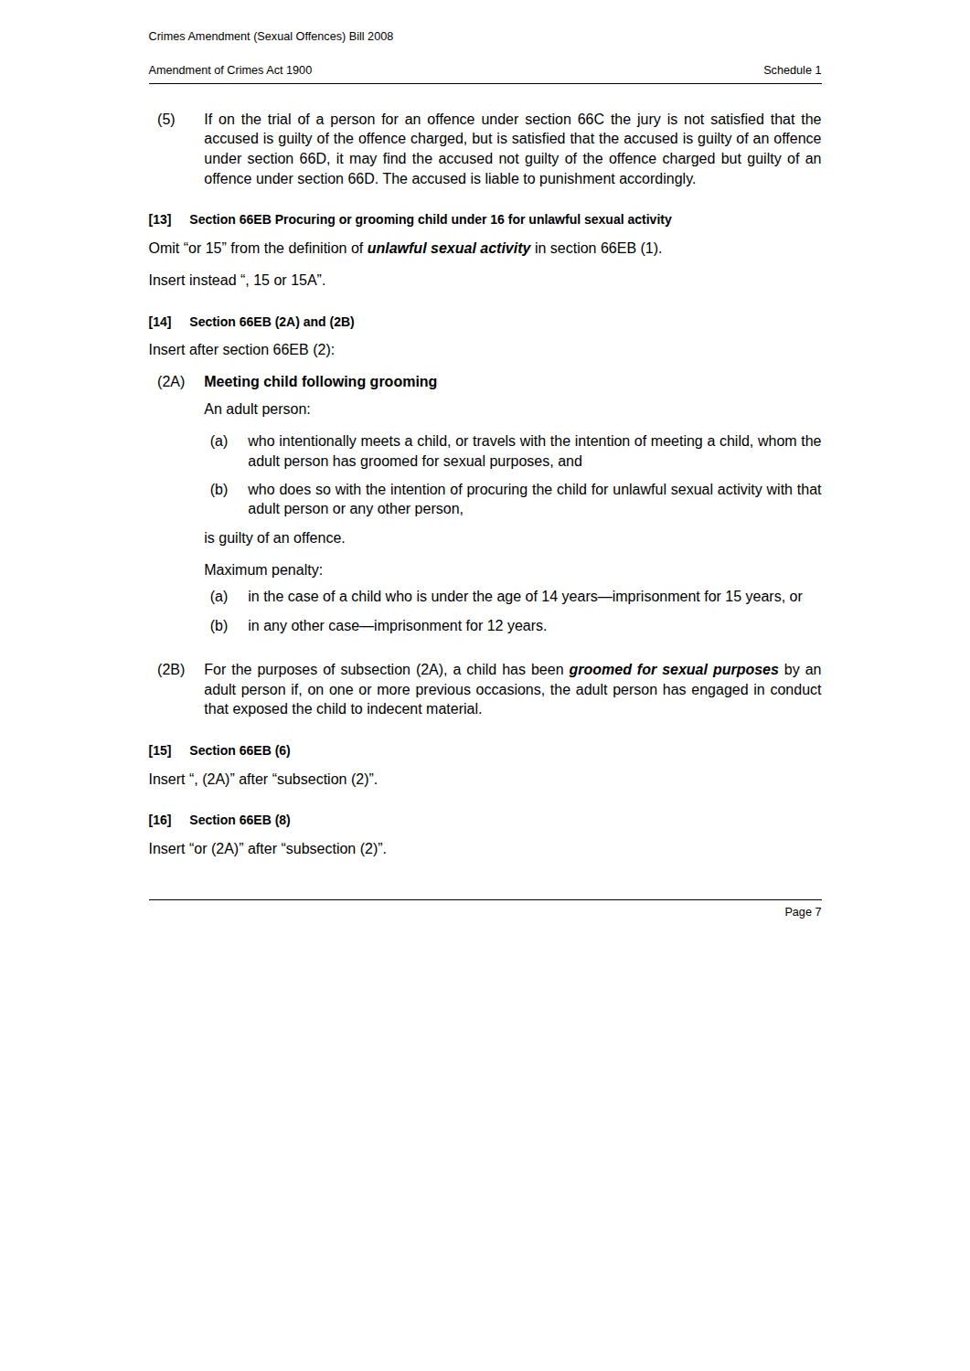Crimes Amendment (Sexual Offences) Bill 2008
Amendment of Crimes Act 1900 Schedule 1
(5)
If on the trial of a person for an offence under section 66C the jury is not satisfied that the accused is guilty of the offence charged, but is satisfied that the accused is guilty of an offence under section 66D, it may find the accused not guilty of the offence charged but guilty of an offence under section 66D. The accused is liable to punishment accordingly.
[13] Section 66EB Procuring or grooming child under 16 for unlawful sexual activity
Omit “or 15” from the definition of unlawful sexual activity in section 66EB (1).
Insert instead “, 15 or 15A”.
[14] Section 66EB (2A) and (2B)
Insert after section 66EB (2):
(2A)
Meeting child following grooming
An adult person:
(a)
who intentionally meets a child, or travels with the intention of meeting a child, whom the adult person has groomed for sexual purposes, and
(b)
who does so with the intention of procuring the child for unlawful sexual activity with that adult person or any other person,
is guilty of an offence.
Maximum penalty:
(a)
in the case of a child who is under the age of 14 years—imprisonment for 15 years, or
(b)
in any other case—imprisonment for 12 years.
(2B)
For the purposes of subsection (2A), a child has been groomed for sexual purposes by an adult person if, on one or more previous occasions, the adult person has engaged in conduct that exposed the child to indecent material.
[15] Section 66EB (6)
Insert “, (2A)” after “subsection (2)”.
[16] Section 66EB (8)
Insert “or (2A)” after “subsection (2)”.
Page 7